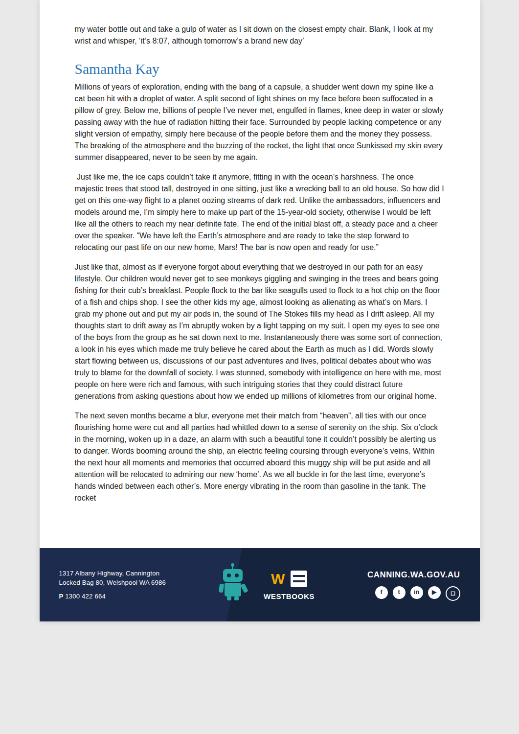my water bottle out and take a gulp of water as I sit down on the closest empty chair. Blank, I look at my wrist and whisper, ‘it’s 8:07, although tomorrow’s a brand new day’
Samantha Kay
Millions of years of exploration, ending with the bang of a capsule, a shudder went down my spine like a cat been hit with a droplet of water. A split second of light shines on my face before been suffocated in a pillow of grey. Below me, billions of people I’ve never met, engulfed in flames, knee deep in water or slowly passing away with the hue of radiation hitting their face. Surrounded by people lacking competence or any slight version of empathy, simply here because of the people before them and the money they possess. The breaking of the atmosphere and the buzzing of the rocket, the light that once Sunkissed my skin every summer disappeared, never to be seen by me again.
Just like me, the ice caps couldn’t take it anymore, fitting in with the ocean’s harshness. The once majestic trees that stood tall, destroyed in one sitting, just like a wrecking ball to an old house. So how did I get on this one-way flight to a planet oozing streams of dark red. Unlike the ambassadors, influencers and models around me, I’m simply here to make up part of the 15-year-old society, otherwise I would be left like all the others to reach my near definite fate. The end of the initial blast off, a steady pace and a cheer over the speaker. “We have left the Earth’s atmosphere and are ready to take the step forward to relocating our past life on our new home, Mars! The bar is now open and ready for use.”
Just like that, almost as if everyone forgot about everything that we destroyed in our path for an easy lifestyle. Our children would never get to see monkeys giggling and swinging in the trees and bears going fishing for their cub’s breakfast. People flock to the bar like seagulls used to flock to a hot chip on the floor of a fish and chips shop. I see the other kids my age, almost looking as alienating as what’s on Mars. I grab my phone out and put my air pods in, the sound of The Stokes fills my head as I drift asleep. All my thoughts start to drift away as I’m abruptly woken by a light tapping on my suit. I open my eyes to see one of the boys from the group as he sat down next to me. Instantaneously there was some sort of connection, a look in his eyes which made me truly believe he cared about the Earth as much as I did. Words slowly start flowing between us, discussions of our past adventures and lives, political debates about who was truly to blame for the downfall of society. I was stunned, somebody with intelligence on here with me, most people on here were rich and famous, with such intriguing stories that they could distract future generations from asking questions about how we ended up millions of kilometres from our original home.
The next seven months became a blur, everyone met their match from “heaven”, all ties with our once flourishing home were cut and all parties had whittled down to a sense of serenity on the ship. Six o’clock in the morning, woken up in a daze, an alarm with such a beautiful tone it couldn’t possibly be alerting us to danger. Words booming around the ship, an electric feeling coursing through everyone’s veins. Within the next hour all moments and memories that occurred aboard this muggy ship will be put aside and all attention will be relocated to admiring our new ‘home’. As we all buckle in for the last time, everyone’s hands winded between each other’s. More energy vibrating in the room than gasoline in the tank. The rocket
1317 Albany Highway, Cannington
Locked Bag 80, Welshpool WA 6986
P 1300 422 664
W
WESTBOOKS
CANNING.WA.GOV.AU
f t in ▶ ◻